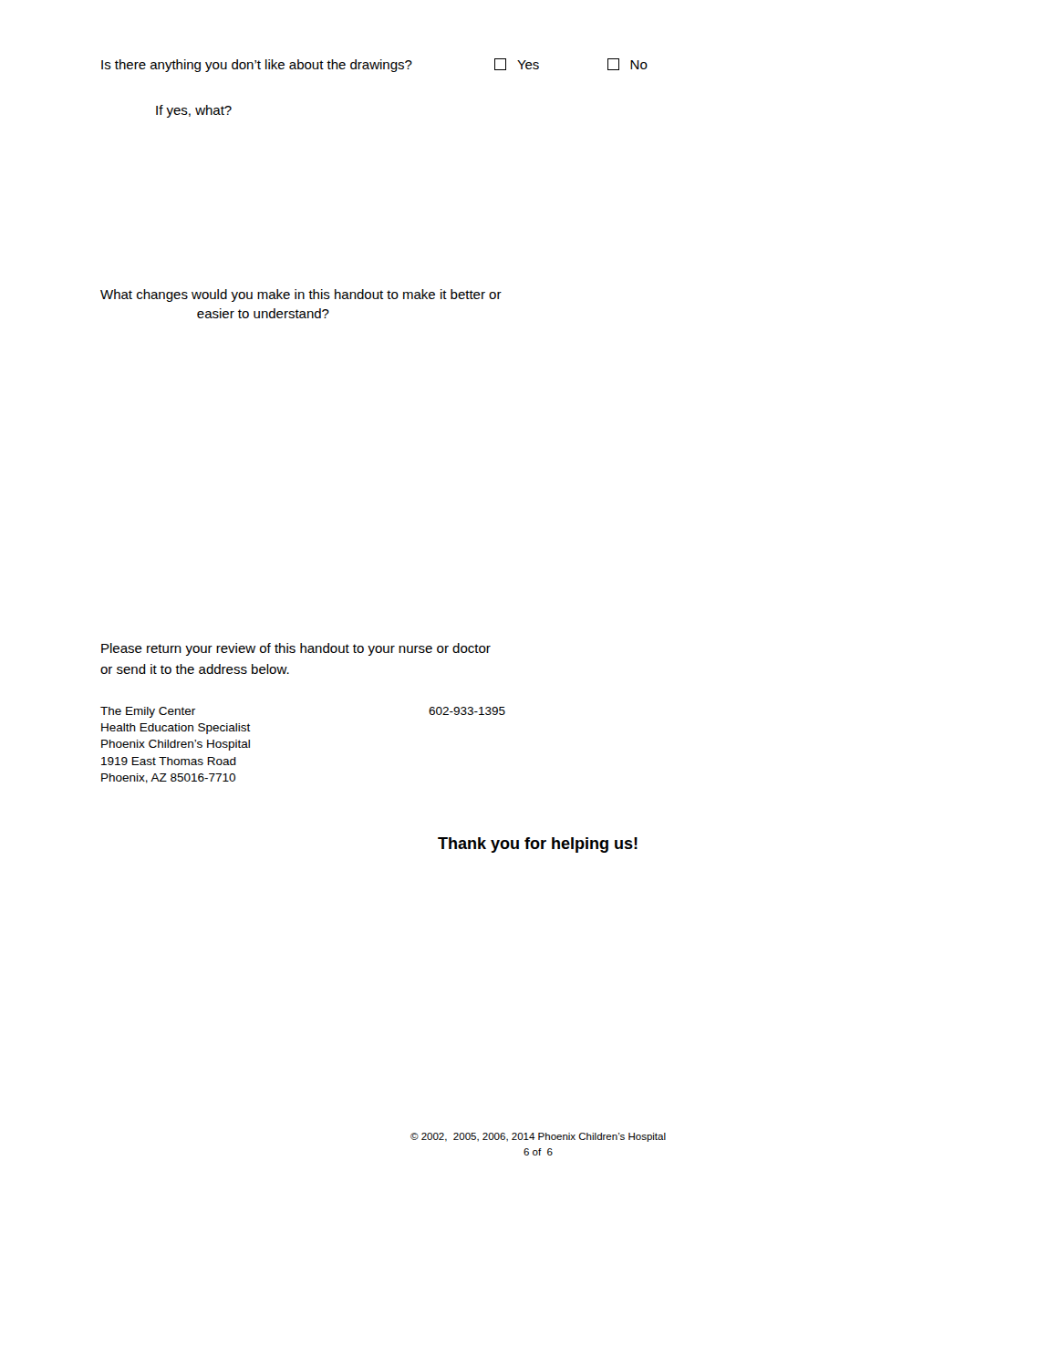Is there anything you don’t like about the drawings?
Yes No
If yes, what?
What changes would you make in this handout to make it better or
easier to understand?
Please return your review of this handout to your nurse or doctor
or send it to the address below.
The Emily Center602-933-1395
Health Education Specialist
Phoenix Children’s Hospital
1919 East Thomas Road
Phoenix, AZ 85016-7710
Thank you for helping us!
© 2002, 2005, 2006, 2014 Phoenix Children’s Hospital
6 of 6